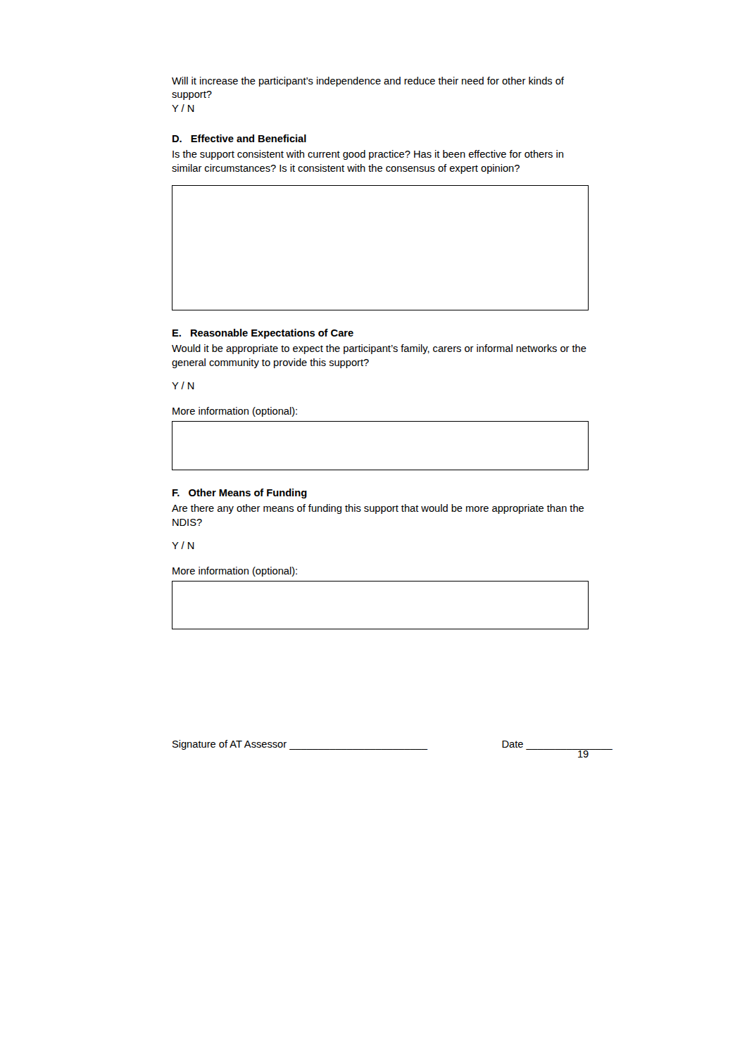Will it increase the participant’s independence and reduce their need for other kinds of support?
Y / N
D. Effective and Beneficial
Is the support consistent with current good practice? Has it been effective for others in similar circumstances? Is it consistent with the consensus of expert opinion?
E. Reasonable Expectations of Care
Would it be appropriate to expect the participant’s family, carers or informal networks or the general community to provide this support?
Y / N
More information (optional):
F. Other Means of Funding
Are there any other means of funding this support that would be more appropriate than the NDIS?
Y / N
More information (optional):
Signature of AT Assessor ________________________ Date _______________
19